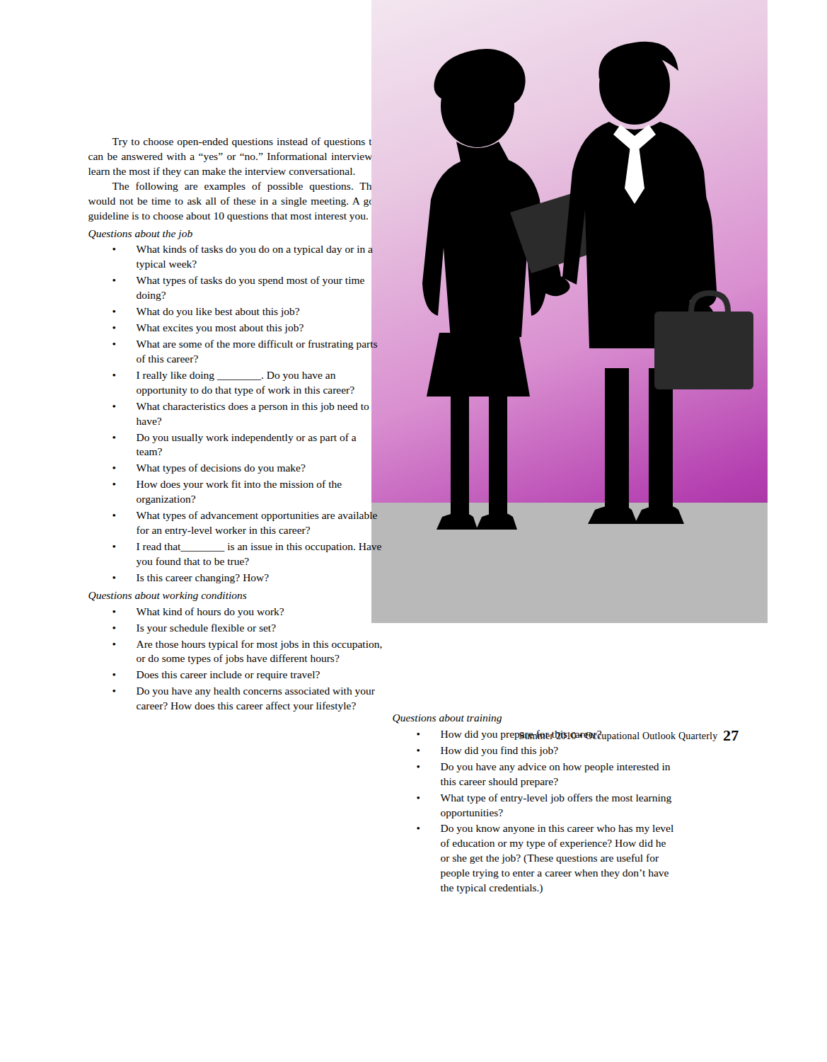Try to choose open-ended questions instead of questions that can be answered with a “yes” or “no.” Informational interviewers learn the most if they can make the interview conversational.
The following are examples of possible questions. There would not be time to ask all of these in a single meeting. A good guideline is to choose about 10 questions that most interest you.
Questions about the job
What kinds of tasks do you do on a typical day or in a typical week?
What types of tasks do you spend most of your time doing?
What do you like best about this job?
What excites you most about this job?
What are some of the more difficult or frustrating parts of this career?
I really like doing ________. Do you have an opportunity to do that type of work in this career?
What characteristics does a person in this job need to have?
Do you usually work independently or as part of a team?
What types of decisions do you make?
How does your work fit into the mission of the organization?
What types of advancement opportunities are available for an entry-level worker in this career?
I read that________ is an issue in this occupation. Have you found that to be true?
Is this career changing? How?
Questions about working conditions
What kind of hours do you work?
Is your schedule flexible or set?
Are those hours typical for most jobs in this occupation, or do some types of jobs have different hours?
Does this career include or require travel?
Do you have any health concerns associated with your career? How does this career affect your lifestyle?
Questions about training
How did you prepare for this career?
How did you find this job?
Do you have any advice on how people interested in this career should prepare?
What type of entry-level job offers the most learning opportunities?
Do you know anyone in this career who has my level of education or my type of experience? How did he or she get the job? (These questions are useful for people trying to enter a career when they don’t have the typical credentials.)
Summer 2010 • Occupational Outlook Quarterly 27